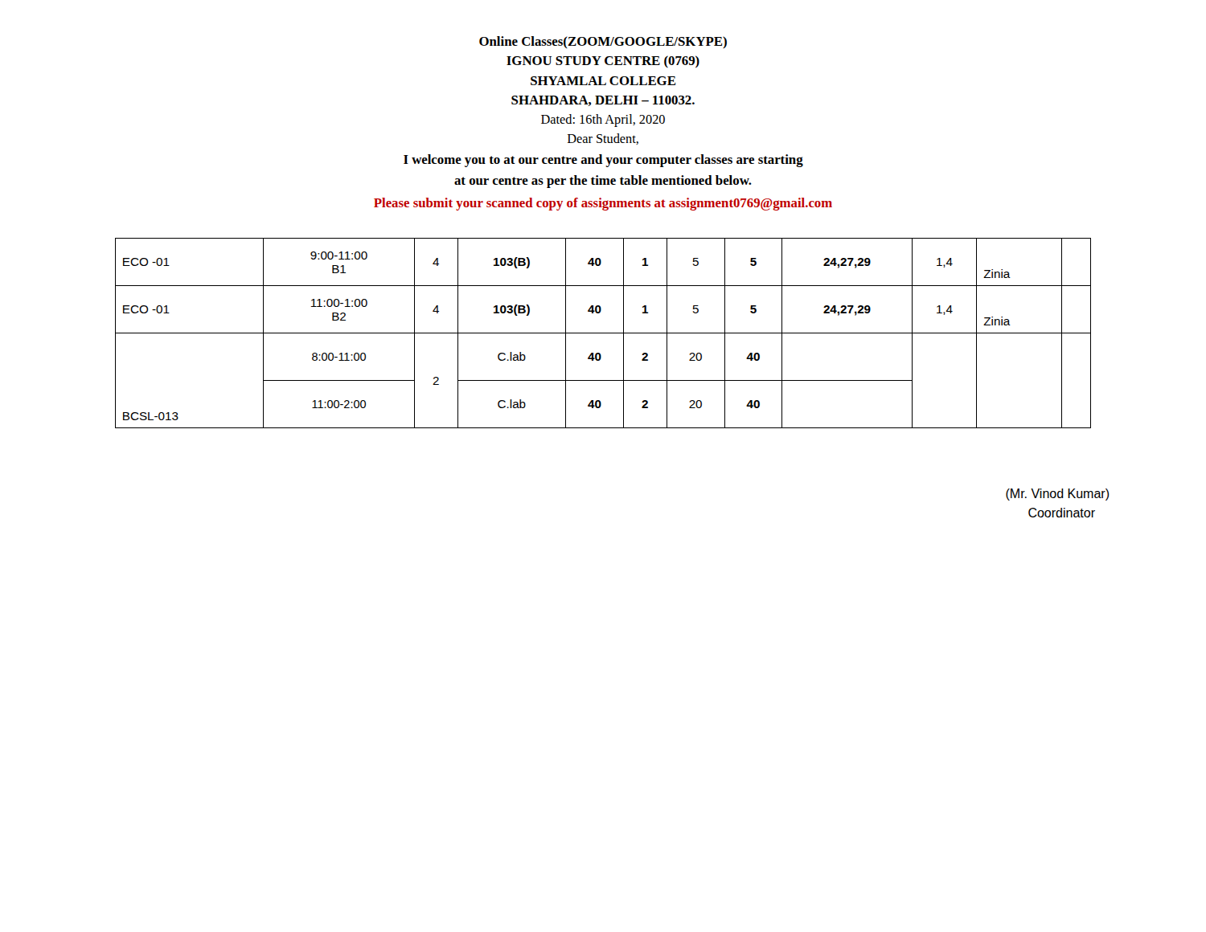Online Classes(ZOOM/GOOGLE/SKYPE)
IGNOU STUDY CENTRE (0769)
SHYAMLAL COLLEGE
SHAHDARA, DELHI – 110032.
Dated: 16th April, 2020
Dear Student,
I welcome you to at our centre and your computer classes are starting
at our centre as per the time table mentioned below.
Please submit your scanned copy of assignments at assignment0769@gmail.com
| ECO -01 | 9:00-11:00 B1 | 4 | 103(B) | 40 | 1 | 5 | 5 | 24,27,29 | 1,4 | Zinia | |
| ECO -01 | 11:00-1:00 B2 | 4 | 103(B) | 40 | 1 | 5 | 5 | 24,27,29 | 1,4 | Zinia | |
| BCSL-013 | 8:00-11:00 | 2 | C.lab | 40 | 2 | 20 | 40 | | | | |
| 11:00-2:00 | C.lab | 40 | 2 | 20 | 40 | |
(Mr. Vinod Kumar)
Coordinator